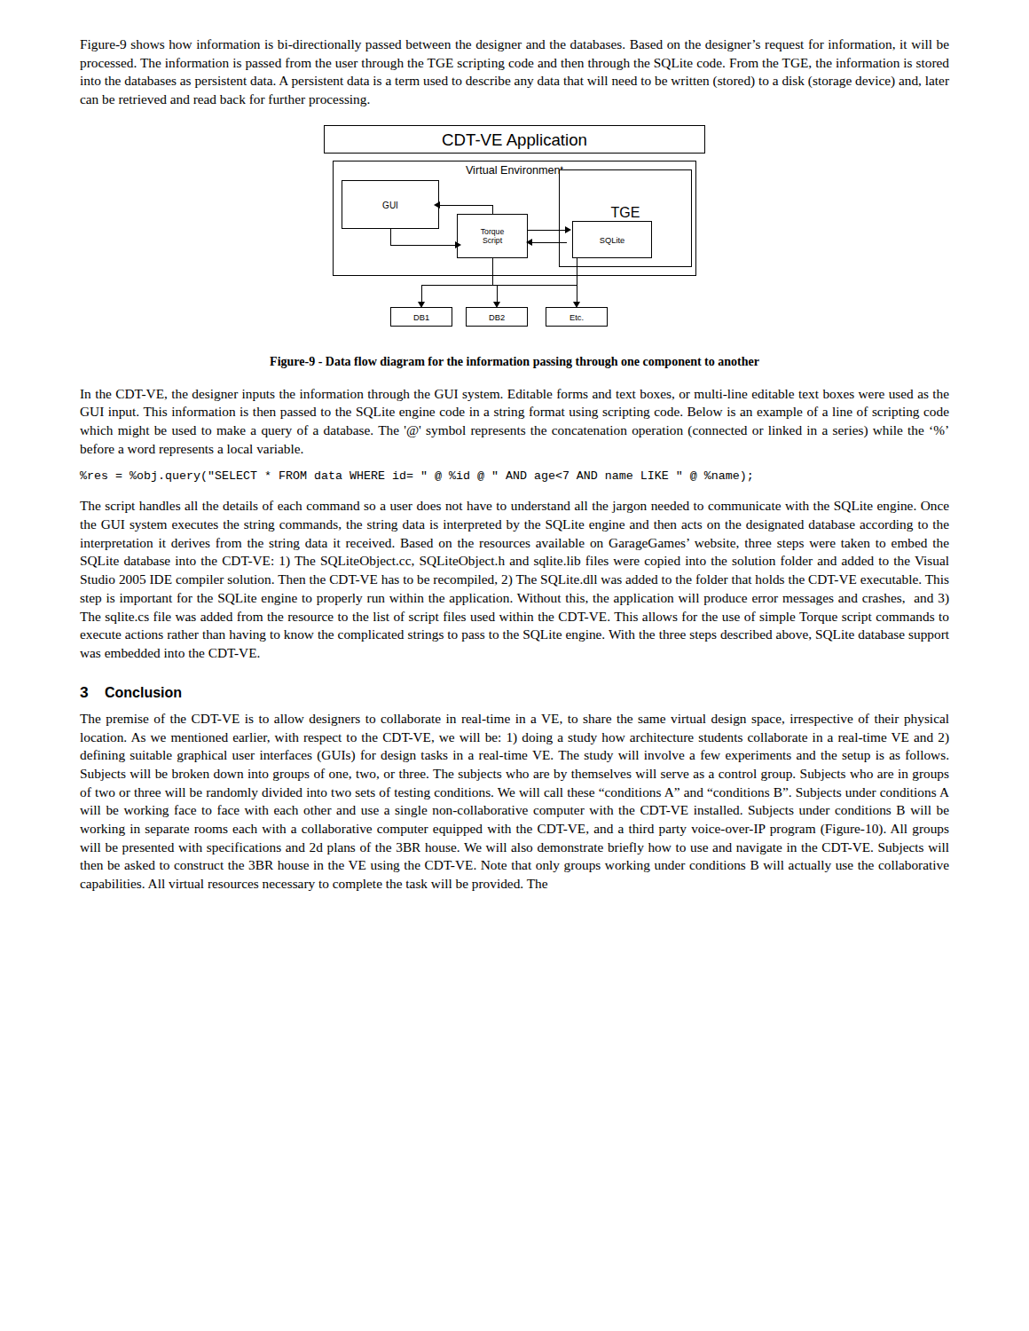Figure-9 shows how information is bi-directionally passed between the designer and the databases. Based on the designer’s request for information, it will be processed. The information is passed from the user through the TGE scripting code and then through the SQLite code. From the TGE, the information is stored into the databases as persistent data. A persistent data is a term used to describe any data that will need to be written (stored) to a disk (storage device) and, later can be retrieved and read back for further processing.
CDT-VE Application
Virtual Environment
GUI
TGE
Torque
Script
SQLite
DB1
DB2
Etc.
Figure-9 - Data flow diagram for the information passing through one component to another
In the CDT-VE, the designer inputs the information through the GUI system. Editable forms and text boxes, or multi-line editable text boxes were used as the GUI input. This information is then passed to the SQLite engine code in a string format using scripting code. Below is an example of a line of scripting code which might be used to make a query of a database. The '@' symbol represents the concatenation operation (connected or linked in a series) while the ‘%’ before a word represents a local variable.
%res = %obj.query("SELECT * FROM data WHERE id= " @ %id @ " AND age<7 AND name LIKE " @ %name);
The script handles all the details of each command so a user does not have to understand all the jargon needed to communicate with the SQLite engine. Once the GUI system executes the string commands, the string data is interpreted by the SQLite engine and then acts on the designated database according to the interpretation it derives from the string data it received. Based on the resources available on GarageGames’ website, three steps were taken to embed the SQLite database into the CDT-VE: 1) The SQLiteObject.cc, SQLiteObject.h and sqlite.lib files were copied into the solution folder and added to the Visual Studio 2005 IDE compiler solution. Then the CDT-VE has to be recompiled, 2) The SQLite.dll was added to the folder that holds the CDT-VE executable. This step is important for the SQLite engine to properly run within the application. Without this, the application will produce error messages and crashes, and 3) The sqlite.cs file was added from the resource to the list of script files used within the CDT-VE. This allows for the use of simple Torque script commands to execute actions rather than having to know the complicated strings to pass to the SQLite engine. With the three steps described above, SQLite database support was embedded into the CDT-VE.
3 Conclusion
The premise of the CDT-VE is to allow designers to collaborate in real-time in a VE, to share the same virtual design space, irrespective of their physical location. As we mentioned earlier, with respect to the CDT-VE, we will be: 1) doing a study how architecture students collaborate in a real-time VE and 2) defining suitable graphical user interfaces (GUIs) for design tasks in a real-time VE. The study will involve a few experiments and the setup is as follows. Subjects will be broken down into groups of one, two, or three. The subjects who are by themselves will serve as a control group. Subjects who are in groups of two or three will be randomly divided into two sets of testing conditions. We will call these “conditions A” and “conditions B”. Subjects under conditions A will be working face to face with each other and use a single non-collaborative computer with the CDT-VE installed. Subjects under conditions B will be working in separate rooms each with a collaborative computer equipped with the CDT-VE, and a third party voice-over-IP program (Figure-10). All groups will be presented with specifications and 2d plans of the 3BR house. We will also demonstrate briefly how to use and navigate in the CDT-VE. Subjects will then be asked to construct the 3BR house in the VE using the CDT-VE. Note that only groups working under conditions B will actually use the collaborative capabilities. All virtual resources necessary to complete the task will be provided. The